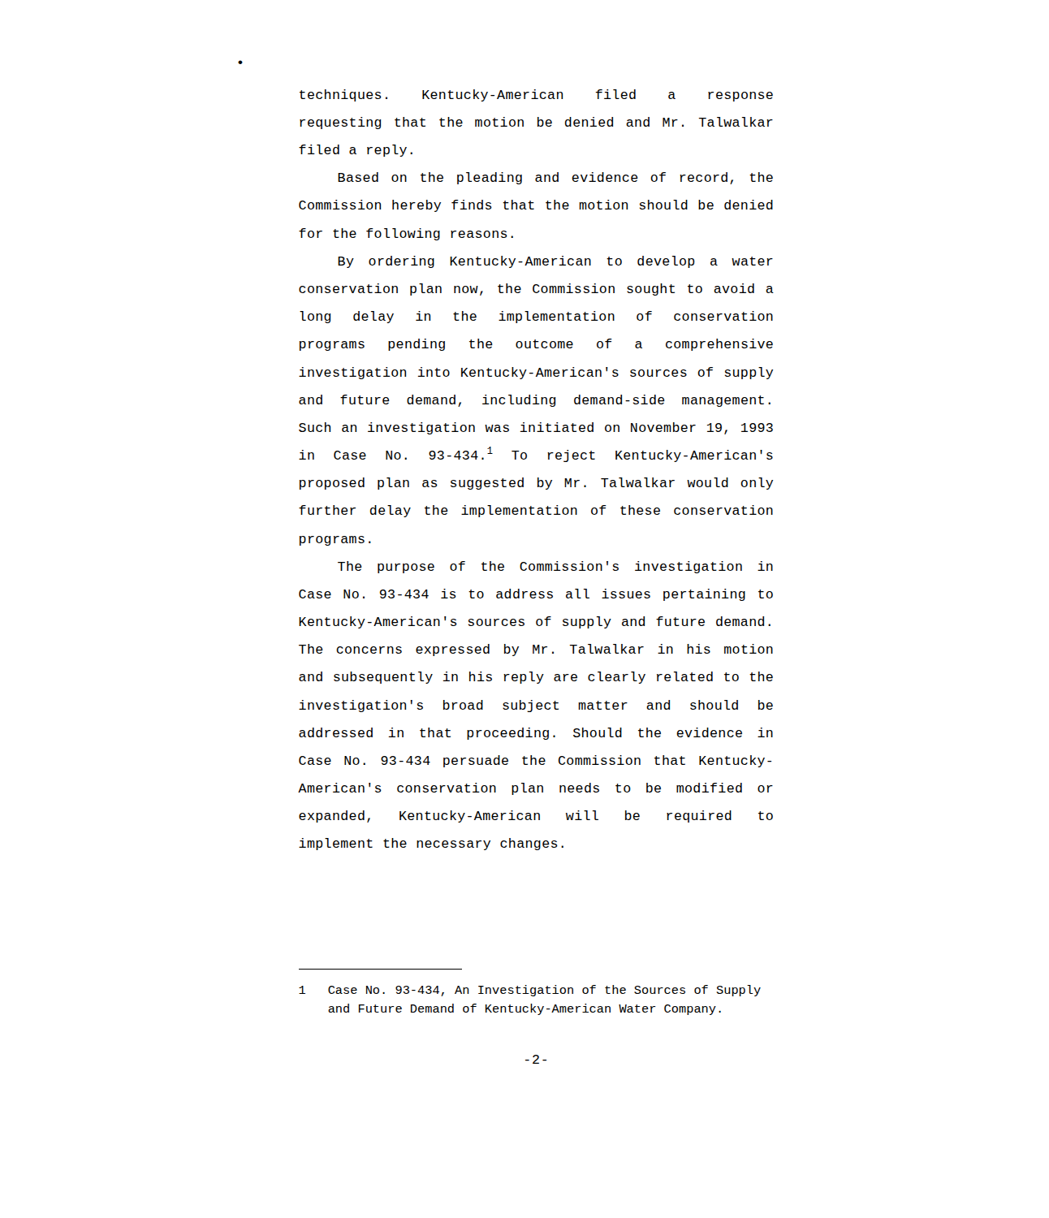•
techniques. Kentucky-American filed a response requesting that the motion be denied and Mr. Talwalkar filed a reply.
Based on the pleading and evidence of record, the Commission hereby finds that the motion should be denied for the following reasons.
By ordering Kentucky-American to develop a water conservation plan now, the Commission sought to avoid a long delay in the implementation of conservation programs pending the outcome of a comprehensive investigation into Kentucky-American's sources of supply and future demand, including demand-side management. Such an investigation was initiated on November 19, 1993 in Case No. 93-434.1 To reject Kentucky-American's proposed plan as suggested by Mr. Talwalkar would only further delay the implementation of these conservation programs.
The purpose of the Commission's investigation in Case No. 93-434 is to address all issues pertaining to Kentucky-American's sources of supply and future demand. The concerns expressed by Mr. Talwalkar in his motion and subsequently in his reply are clearly related to the investigation's broad subject matter and should be addressed in that proceeding. Should the evidence in Case No. 93-434 persuade the Commission that Kentucky-American's conservation plan needs to be modified or expanded, Kentucky-American will be required to implement the necessary changes.
1 Case No. 93-434, An Investigation of the Sources of Supply and Future Demand of Kentucky-American Water Company.
-2-